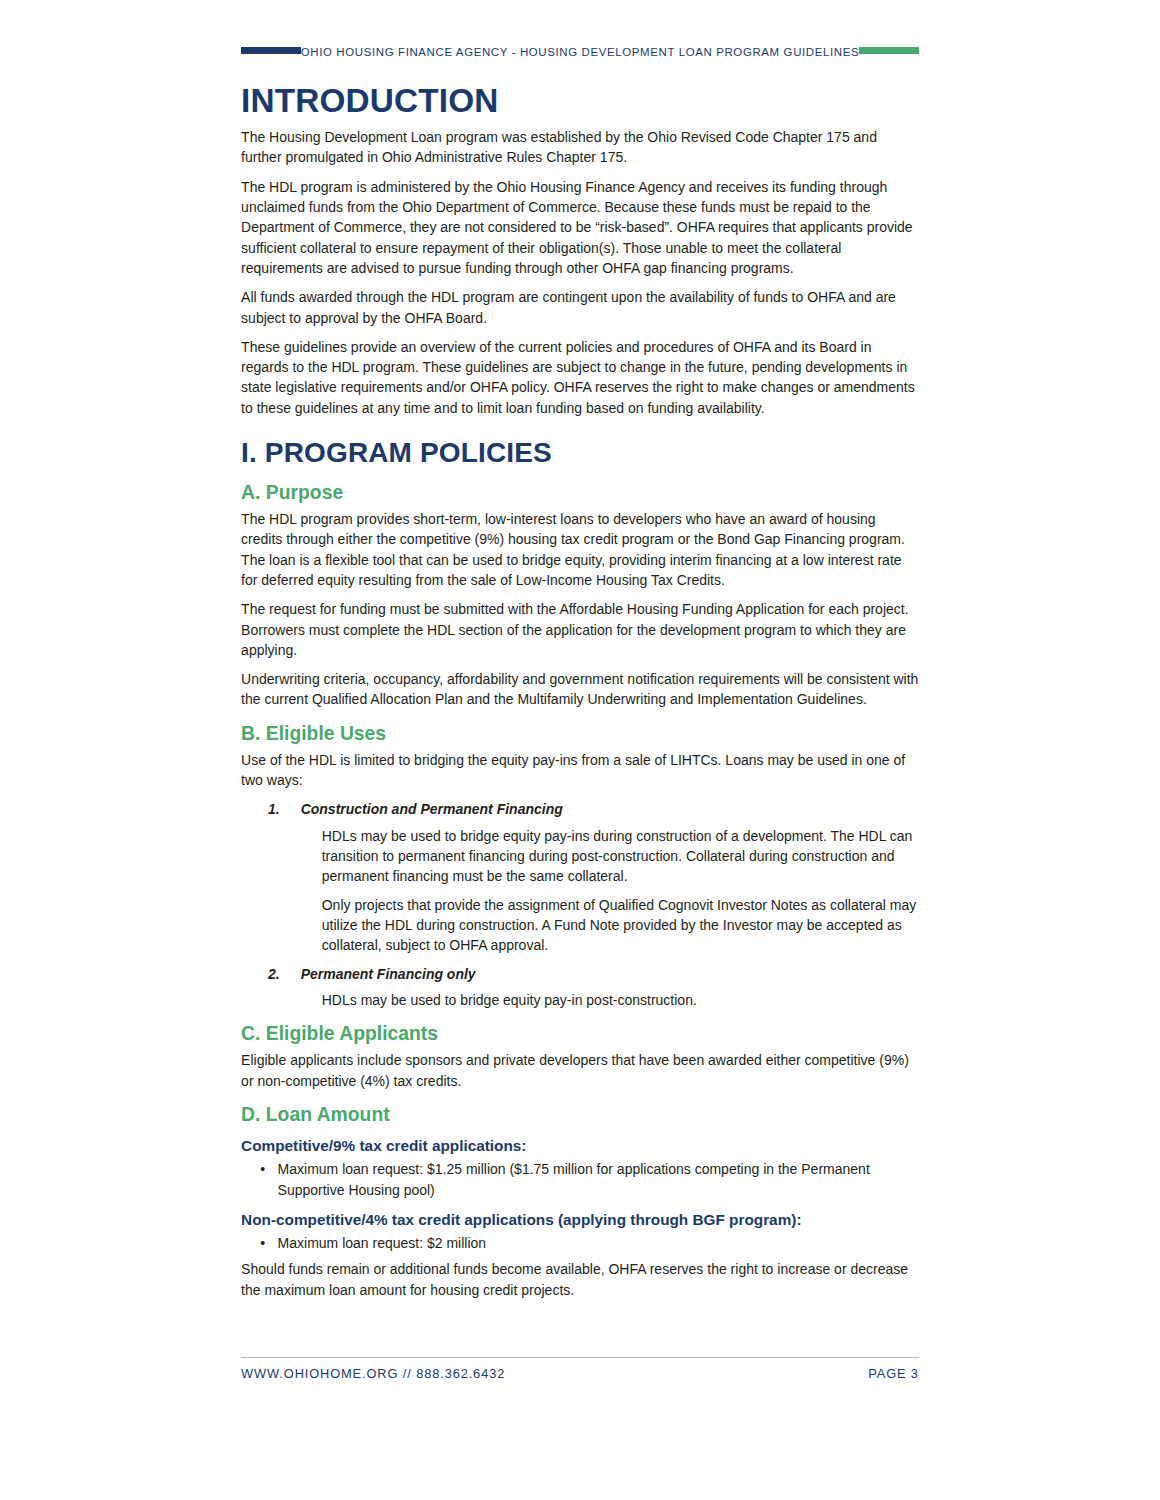Ohio Housing Finance Agency - Housing Development Loan Program Guidelines
INTRODUCTION
The Housing Development Loan program was established by the Ohio Revised Code Chapter 175 and further promulgated in Ohio Administrative Rules Chapter 175.
The HDL program is administered by the Ohio Housing Finance Agency and receives its funding through unclaimed funds from the Ohio Department of Commerce. Because these funds must be repaid to the Department of Commerce, they are not considered to be “risk-based”. OHFA requires that applicants provide sufficient collateral to ensure repayment of their obligation(s). Those unable to meet the collateral requirements are advised to pursue funding through other OHFA gap financing programs.
All funds awarded through the HDL program are contingent upon the availability of funds to OHFA and are subject to approval by the OHFA Board.
These guidelines provide an overview of the current policies and procedures of OHFA and its Board in regards to the HDL program. These guidelines are subject to change in the future, pending developments in state legislative requirements and/or OHFA policy. OHFA reserves the right to make changes or amendments to these guidelines at any time and to limit loan funding based on funding availability.
I. PROGRAM POLICIES
A. Purpose
The HDL program provides short-term, low-interest loans to developers who have an award of housing credits through either the competitive (9%) housing tax credit program or the Bond Gap Financing program. The loan is a flexible tool that can be used to bridge equity, providing interim financing at a low interest rate for deferred equity resulting from the sale of Low-Income Housing Tax Credits.
The request for funding must be submitted with the Affordable Housing Funding Application for each project. Borrowers must complete the HDL section of the application for the development program to which they are applying.
Underwriting criteria, occupancy, affordability and government notification requirements will be consistent with the current Qualified Allocation Plan and the Multifamily Underwriting and Implementation Guidelines.
B. Eligible Uses
Use of the HDL is limited to bridging the equity pay-ins from a sale of LIHTCs. Loans may be used in one of two ways:
1. Construction and Permanent Financing
HDLs may be used to bridge equity pay-ins during construction of a development. The HDL can transition to permanent financing during post-construction. Collateral during construction and permanent financing must be the same collateral.
Only projects that provide the assignment of Qualified Cognovit Investor Notes as collateral may utilize the HDL during construction. A Fund Note provided by the Investor may be accepted as collateral, subject to OHFA approval.
2. Permanent Financing only
HDLs may be used to bridge equity pay-in post-construction.
C. Eligible Applicants
Eligible applicants include sponsors and private developers that have been awarded either competitive (9%) or non-competitive (4%) tax credits.
D. Loan Amount
Competitive/9% tax credit applications:
Maximum loan request: $1.25 million ($1.75 million for applications competing in the Permanent Supportive Housing pool)
Non-competitive/4% tax credit applications (applying through BGF program):
Maximum loan request: $2 million
Should funds remain or additional funds become available, OHFA reserves the right to increase or decrease the maximum loan amount for housing credit projects.
www.ohiohome.org // 888.362.6432 Page 3